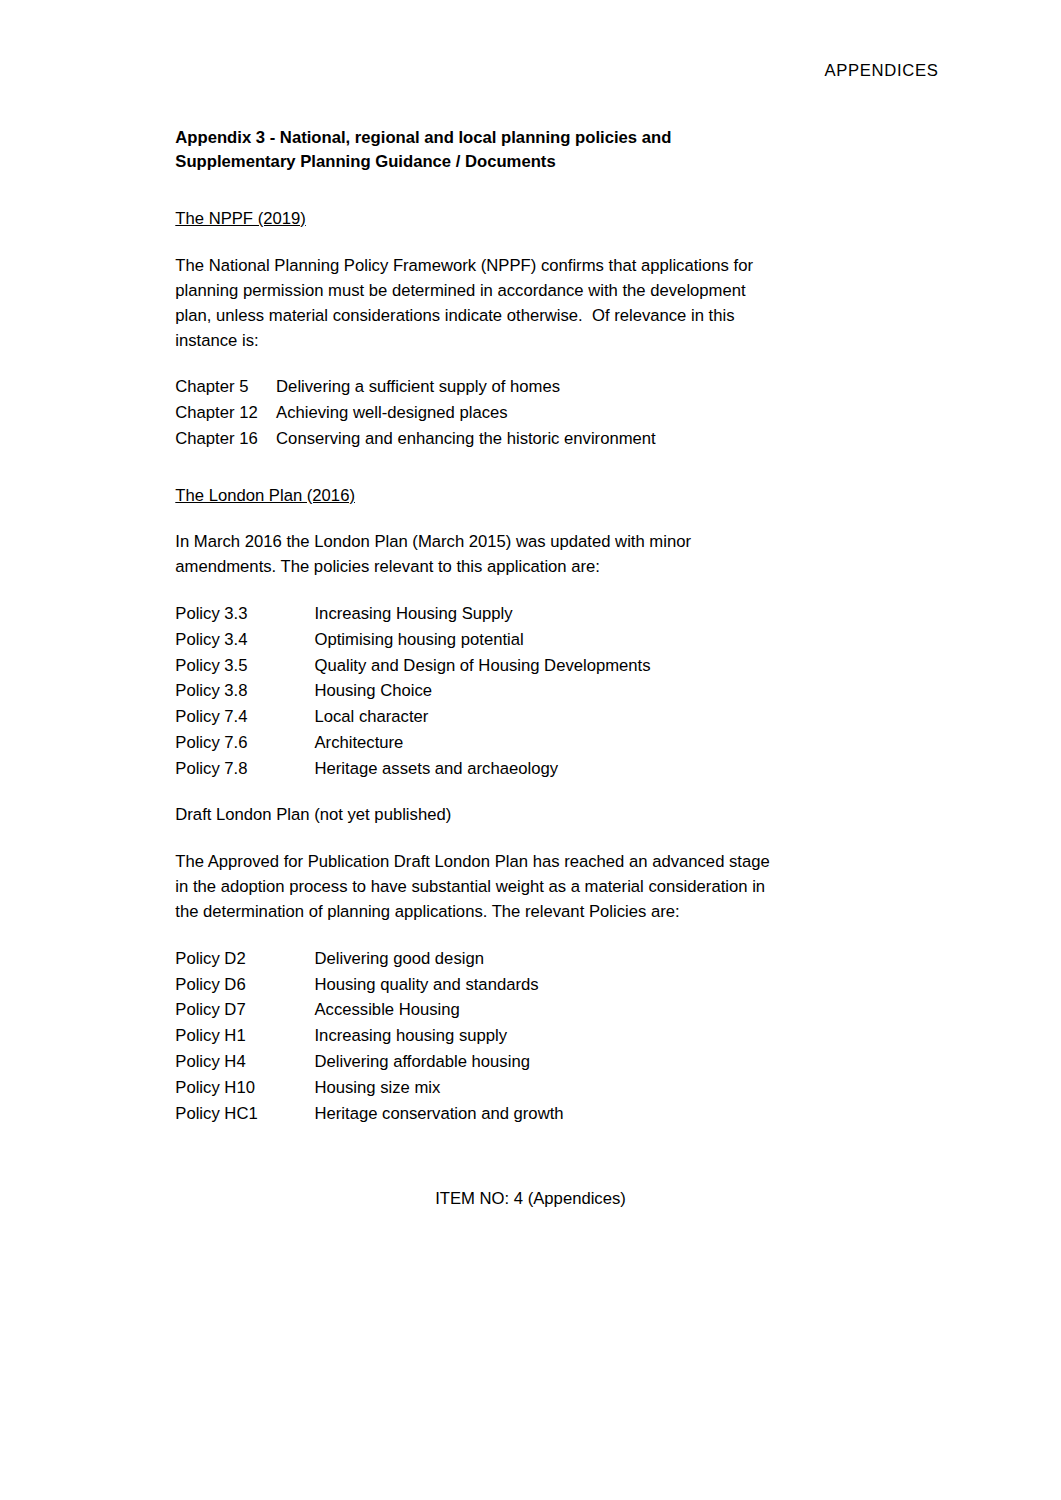APPENDICES
Appendix 3 - National, regional and local planning policies and Supplementary Planning Guidance / Documents
The NPPF (2019)
The National Planning Policy Framework (NPPF) confirms that applications for planning permission must be determined in accordance with the development plan, unless material considerations indicate otherwise. Of relevance in this instance is:
Chapter 5 Delivering a sufficient supply of homes
Chapter 12 Achieving well-designed places
Chapter 16 Conserving and enhancing the historic environment
The London Plan (2016)
In March 2016 the London Plan (March 2015) was updated with minor amendments. The policies relevant to this application are:
Policy 3.3 Increasing Housing Supply
Policy 3.4 Optimising housing potential
Policy 3.5 Quality and Design of Housing Developments
Policy 3.8 Housing Choice
Policy 7.4 Local character
Policy 7.6 Architecture
Policy 7.8 Heritage assets and archaeology
Draft London Plan (not yet published)
The Approved for Publication Draft London Plan has reached an advanced stage in the adoption process to have substantial weight as a material consideration in the determination of planning applications. The relevant Policies are:
Policy D2 Delivering good design
Policy D6 Housing quality and standards
Policy D7 Accessible Housing
Policy H1 Increasing housing supply
Policy H4 Delivering affordable housing
Policy H10 Housing size mix
Policy HC1 Heritage conservation and growth
ITEM NO: 4 (Appendices)